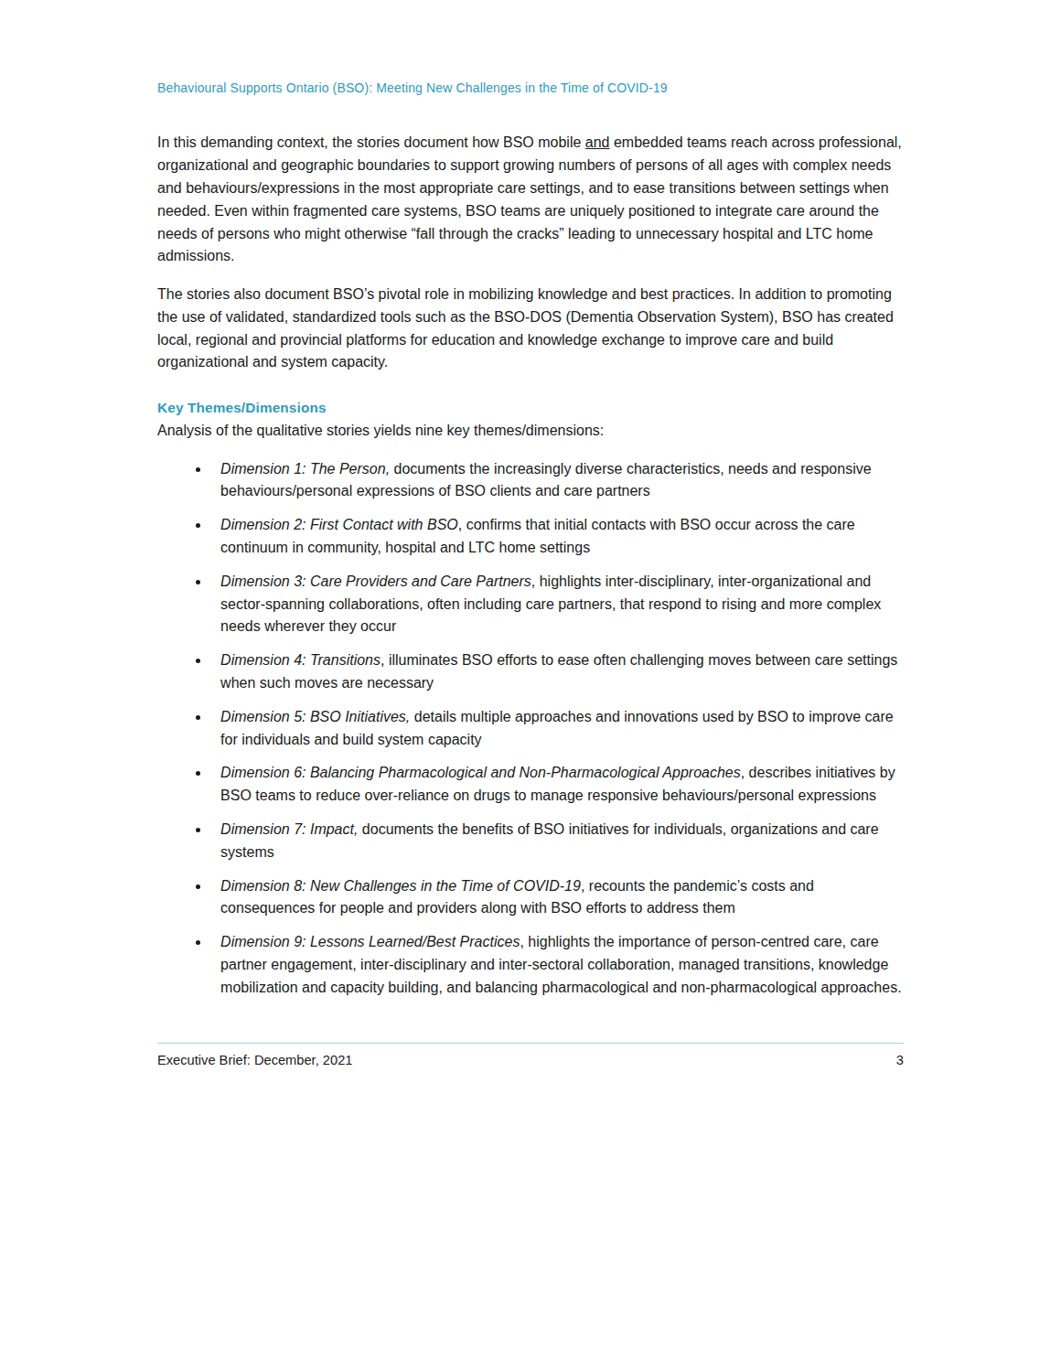Behavioural Supports Ontario (BSO): Meeting New Challenges in the Time of COVID-19
In this demanding context, the stories document how BSO mobile and embedded teams reach across professional, organizational and geographic boundaries to support growing numbers of persons of all ages with complex needs and behaviours/expressions in the most appropriate care settings, and to ease transitions between settings when needed. Even within fragmented care systems, BSO teams are uniquely positioned to integrate care around the needs of persons who might otherwise “fall through the cracks” leading to unnecessary hospital and LTC home admissions.
The stories also document BSO’s pivotal role in mobilizing knowledge and best practices. In addition to promoting the use of validated, standardized tools such as the BSO-DOS (Dementia Observation System), BSO has created local, regional and provincial platforms for education and knowledge exchange to improve care and build organizational and system capacity.
Key Themes/Dimensions
Analysis of the qualitative stories yields nine key themes/dimensions:
Dimension 1: The Person, documents the increasingly diverse characteristics, needs and responsive behaviours/personal expressions of BSO clients and care partners
Dimension 2: First Contact with BSO, confirms that initial contacts with BSO occur across the care continuum in community, hospital and LTC home settings
Dimension 3: Care Providers and Care Partners, highlights inter-disciplinary, inter-organizational and sector-spanning collaborations, often including care partners, that respond to rising and more complex needs wherever they occur
Dimension 4: Transitions, illuminates BSO efforts to ease often challenging moves between care settings when such moves are necessary
Dimension 5: BSO Initiatives, details multiple approaches and innovations used by BSO to improve care for individuals and build system capacity
Dimension 6: Balancing Pharmacological and Non-Pharmacological Approaches, describes initiatives by BSO teams to reduce over-reliance on drugs to manage responsive behaviours/personal expressions
Dimension 7: Impact, documents the benefits of BSO initiatives for individuals, organizations and care systems
Dimension 8: New Challenges in the Time of COVID-19, recounts the pandemic’s costs and consequences for people and providers along with BSO efforts to address them
Dimension 9: Lessons Learned/Best Practices, highlights the importance of person-centred care, care partner engagement, inter-disciplinary and inter-sectoral collaboration, managed transitions, knowledge mobilization and capacity building, and balancing pharmacological and non-pharmacological approaches.
Executive Brief: December, 2021 3